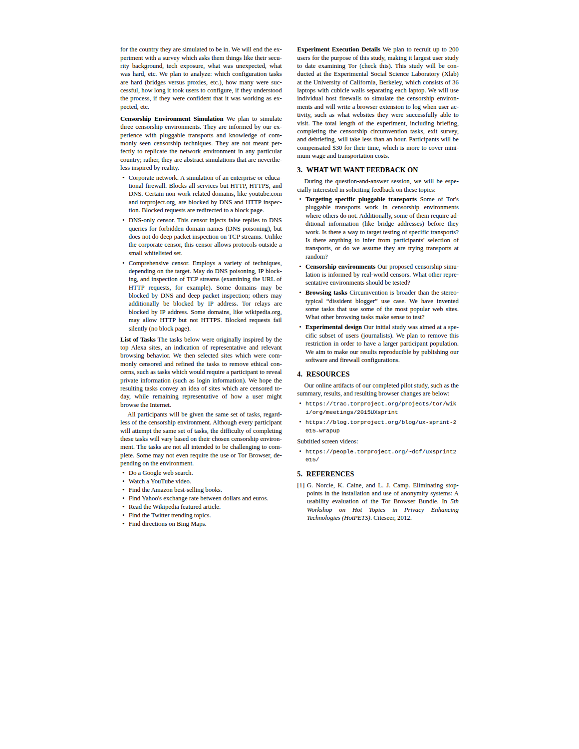for the country they are simulated to be in. We will end the experiment with a survey which asks them things like their security background, tech exposure, what was unexpected, what was hard, etc. We plan to analyze: which configuration tasks are hard (bridges versus proxies, etc.), how many were successful, how long it took users to configure, if they understood the process, if they were confident that it was working as expected, etc.
Censorship Environment Simulation We plan to simulate three censorship environments. They are informed by our experience with pluggable transports and knowledge of commonly seen censorship techniques. They are not meant perfectly to replicate the network environment in any particular country; rather, they are abstract simulations that are nevertheless inspired by reality.
Corporate network. A simulation of an enterprise or educational firewall. Blocks all services but HTTP, HTTPS, and DNS. Certain non-work-related domains, like youtube.com and torproject.org, are blocked by DNS and HTTP inspection. Blocked requests are redirected to a block page.
DNS-only censor. This censor injects false replies to DNS queries for forbidden domain names (DNS poisoning), but does not do deep packet inspection on TCP streams. Unlike the corporate censor, this censor allows protocols outside a small whitelisted set.
Comprehensive censor. Employs a variety of techniques, depending on the target. May do DNS poisoning, IP blocking, and inspection of TCP streams (examining the URL of HTTP requests, for example). Some domains may be blocked by DNS and deep packet inspection; others may additionally be blocked by IP address. Tor relays are blocked by IP address. Some domains, like wikipedia.org, may allow HTTP but not HTTPS. Blocked requests fail silently (no block page).
List of Tasks The tasks below were originally inspired by the top Alexa sites, an indication of representative and relevant browsing behavior. We then selected sites which were commonly censored and refined the tasks to remove ethical concerns, such as tasks which would require a participant to reveal private information (such as login information). We hope the resulting tasks convey an idea of sites which are censored today, while remaining representative of how a user might browse the Internet.
All participants will be given the same set of tasks, regardless of the censorship environment. Although every participant will attempt the same set of tasks, the difficulty of completing these tasks will vary based on their chosen censorship environment. The tasks are not all intended to be challenging to complete. Some may not even require the use or Tor Browser, depending on the environment.
Do a Google web search.
Watch a YouTube video.
Find the Amazon best-selling books.
Find Yahoo's exchange rate between dollars and euros.
Read the Wikipedia featured article.
Find the Twitter trending topics.
Find directions on Bing Maps.
Experiment Execution Details We plan to recruit up to 200 users for the purpose of this study, making it largest user study to date examining Tor (check this). This study will be conducted at the Experimental Social Science Laboratory (Xlab) at the University of California, Berkeley, which consists of 36 laptops with cubicle walls separating each laptop. We will use individual host firewalls to simulate the censorship environments and will write a browser extension to log when user activity, such as what websites they were successfully able to visit. The total length of the experiment, including briefing, completing the censorship circumvention tasks, exit survey, and debriefing, will take less than an hour. Participants will be compensated $30 for their time, which is more to cover minimum wage and transportation costs.
3. WHAT WE WANT FEEDBACK ON
During the question-and-answer session, we will be especially interested in soliciting feedback on these topics:
Targeting specific pluggable transports Some of Tor's pluggable transports work in censorship environments where others do not. Additionally, some of them require additional information (like bridge addresses) before they work. Is there a way to target testing of specific transports? Is there anything to infer from participants' selection of transports, or do we assume they are trying transports at random?
Censorship environments Our proposed censorship simulation is informed by real-world censors. What other representative environments should be tested?
Browsing tasks Circumvention is broader than the stereotypical “dissident blogger” use case. We have invented some tasks that use some of the most popular web sites. What other browsing tasks make sense to test?
Experimental design Our initial study was aimed at a specific subset of users (journalists). We plan to remove this restriction in order to have a larger participant population. We aim to make our results reproducible by publishing our software and firewall configurations.
4. RESOURCES
Our online artifacts of our completed pilot study, such as the summary, results, and resulting browser changes are below:
https://trac.torproject.org/projects/tor/wiki/org/meetings/2015UXsprint
https://blog.torproject.org/blog/ux-sprint-2015-wrapup
Subtitled screen videos:
https://people.torproject.org/~dcf/uxsprint2015/
5. REFERENCES
[1]
G. Norcie, K. Caine, and L. J. Camp. Eliminating stop-points in the installation and use of anonymity systems: A usability evaluation of the Tor Browser Bundle. In 5th Workshop on Hot Topics in Privacy Enhancing Technologies (HotPETS). Citeseer, 2012.